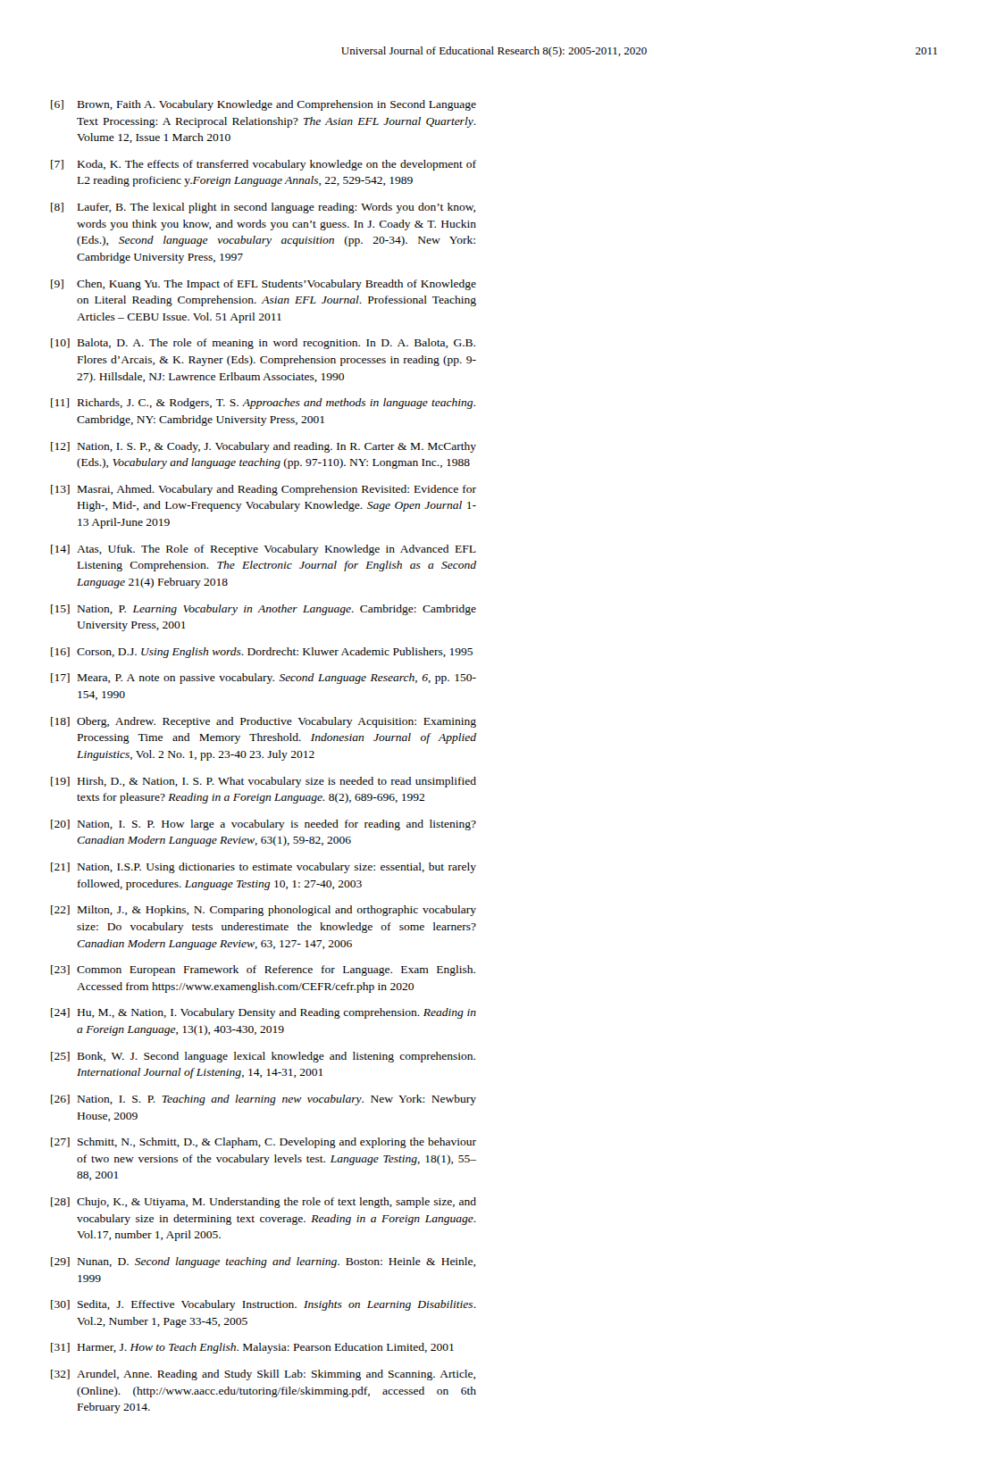Universal Journal of Educational Research 8(5): 2005-2011, 2020
2011
[6] Brown, Faith A. Vocabulary Knowledge and Comprehension in Second Language Text Processing: A Reciprocal Relationship? The Asian EFL Journal Quarterly. Volume 12, Issue 1 March 2010
[7] Koda, K. The effects of transferred vocabulary knowledge on the development of L2 reading proficienc y.Foreign Language Annals, 22, 529-542, 1989
[8] Laufer, B. The lexical plight in second language reading: Words you don’t know, words you think you know, and words you can’t guess. In J. Coady & T. Huckin (Eds.), Second language vocabulary acquisition (pp. 20-34). New York: Cambridge University Press, 1997
[9] Chen, Kuang Yu. The Impact of EFL Students’Vocabulary Breadth of Knowledge on Literal Reading Comprehension. Asian EFL Journal. Professional Teaching Articles – CEBU Issue. Vol. 51 April 2011
[10] Balota, D. A. The role of meaning in word recognition. In D. A. Balota, G.B. Flores d’Arcais, & K. Rayner (Eds). Comprehension processes in reading (pp. 9- 27). Hillsdale, NJ: Lawrence Erlbaum Associates, 1990
[11] Richards, J. C., & Rodgers, T. S. Approaches and methods in language teaching. Cambridge, NY: Cambridge University Press, 2001
[12] Nation, I. S. P., & Coady, J. Vocabulary and reading. In R. Carter & M. McCarthy (Eds.), Vocabulary and language teaching (pp. 97-110). NY: Longman Inc., 1988
[13] Masrai, Ahmed. Vocabulary and Reading Comprehension Revisited: Evidence for High-, Mid-, and Low-Frequency Vocabulary Knowledge. Sage Open Journal 1-13 April-June 2019
[14] Atas, Ufuk. The Role of Receptive Vocabulary Knowledge in Advanced EFL Listening Comprehension. The Electronic Journal for English as a Second Language 21(4) February 2018
[15] Nation, P. Learning Vocabulary in Another Language. Cambridge: Cambridge University Press, 2001
[16] Corson, D.J. Using English words. Dordrecht: Kluwer Academic Publishers, 1995
[17] Meara, P. A note on passive vocabulary. Second Language Research, 6, pp. 150-154, 1990
[18] Oberg, Andrew. Receptive and Productive Vocabulary Acquisition: Examining Processing Time and Memory Threshold. Indonesian Journal of Applied Linguistics, Vol. 2 No. 1, pp. 23-40 23. July 2012
[19] Hirsh, D., & Nation, I. S. P. What vocabulary size is needed to read unsimplified texts for pleasure? Reading in a Foreign Language. 8(2), 689-696, 1992
[20] Nation, I. S. P. How large a vocabulary is needed for reading and listening? Canadian Modern Language Review, 63(1), 59-82, 2006
[21] Nation, I.S.P. Using dictionaries to estimate vocabulary size: essential, but rarely followed, procedures. Language Testing 10, 1: 27-40, 2003
[22] Milton, J., & Hopkins, N. Comparing phonological and orthographic vocabulary size: Do vocabulary tests underestimate the knowledge of some learners? Canadian Modern Language Review, 63, 127- 147, 2006
[23] Common European Framework of Reference for Language. Exam English. Accessed from https://www.examenglish.com/CEFR/cefr.php in 2020
[24] Hu, M., & Nation, I. Vocabulary Density and Reading comprehension. Reading in a Foreign Language, 13(1), 403-430, 2019
[25] Bonk, W. J. Second language lexical knowledge and listening comprehension. International Journal of Listening, 14, 14-31, 2001
[26] Nation, I. S. P. Teaching and learning new vocabulary. New York: Newbury House, 2009
[27] Schmitt, N., Schmitt, D., & Clapham, C. Developing and exploring the behaviour of two new versions of the vocabulary levels test. Language Testing, 18(1), 55– 88, 2001
[28] Chujo, K., & Utiyama, M. Understanding the role of text length, sample size, and vocabulary size in determining text coverage. Reading in a Foreign Language. Vol.17, number 1, April 2005.
[29] Nunan, D. Second language teaching and learning. Boston: Heinle & Heinle, 1999
[30] Sedita, J. Effective Vocabulary Instruction. Insights on Learning Disabilities. Vol.2, Number 1, Page 33-45, 2005
[31] Harmer, J. How to Teach English. Malaysia: Pearson Education Limited, 2001
[32] Arundel, Anne. Reading and Study Skill Lab: Skimming and Scanning. Article, (Online). (http://www.aacc.edu/tutoring/file/skimming.pdf, accessed on 6th February 2014.